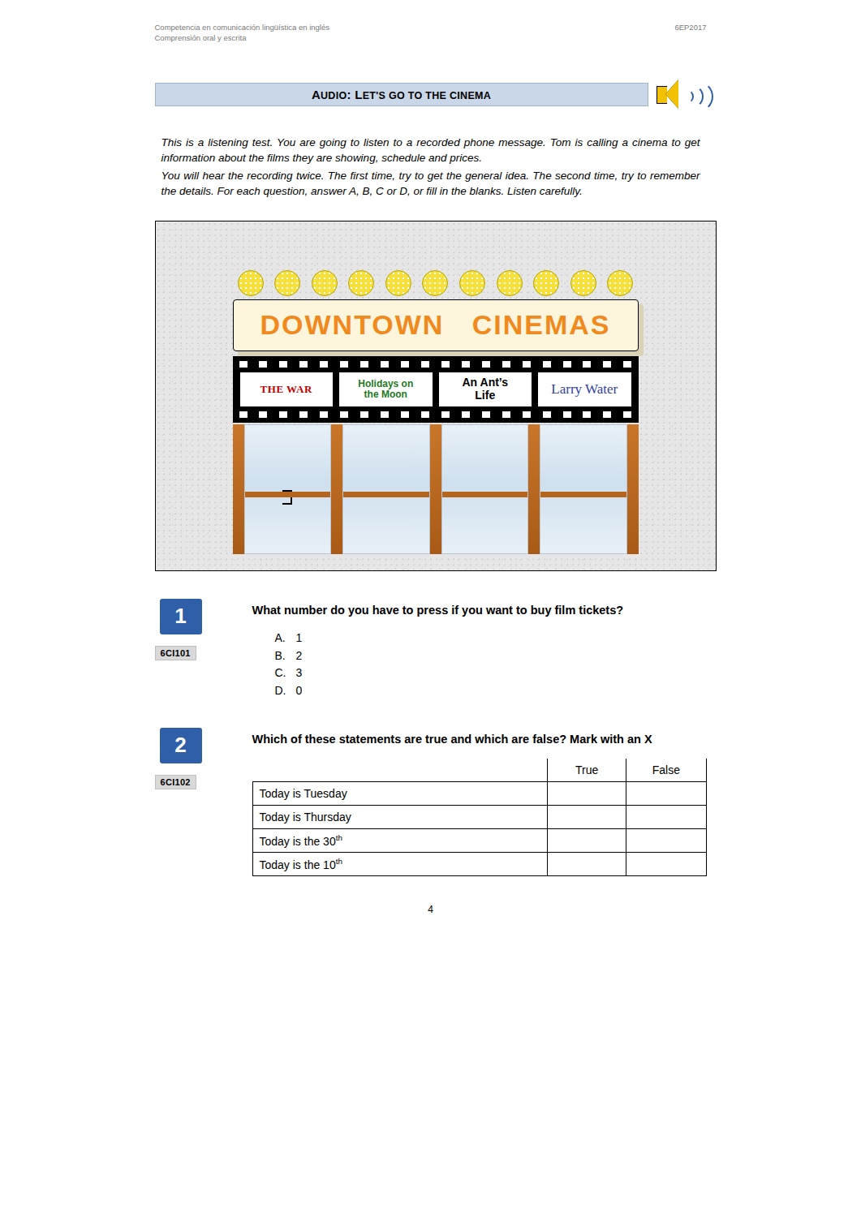Competencia en comunicación lingüística en inglés
Comprensión oral y escrita
6EP2017
AUDIO: LET'S GO TO THE CINEMA
This is a listening test. You are going to listen to a recorded phone message. Tom is calling a cinema to get information about the films they are showing, schedule and prices.
You will hear the recording twice. The first time, try to get the general idea. The second time, try to remember the details. For each question, answer A, B, C or D, or fill in the blanks. Listen carefully.
DOWNTOWN CINEMAS
THE WAR
Holidays on
the Moon
An Ant’s
Life
Larry Water
1
6CI101
What number do you have to press if you want to buy film tickets?
A. 1
B. 2
C. 3
D. 0
2
6CI102
Which of these statements are true and which are false? Mark with an X
| | True | False |
| --- | --- | --- |
| Today is Tuesday | | |
| Today is Thursday | | |
| Today is the 30 th | | |
| Today is the 10 th | | |
4